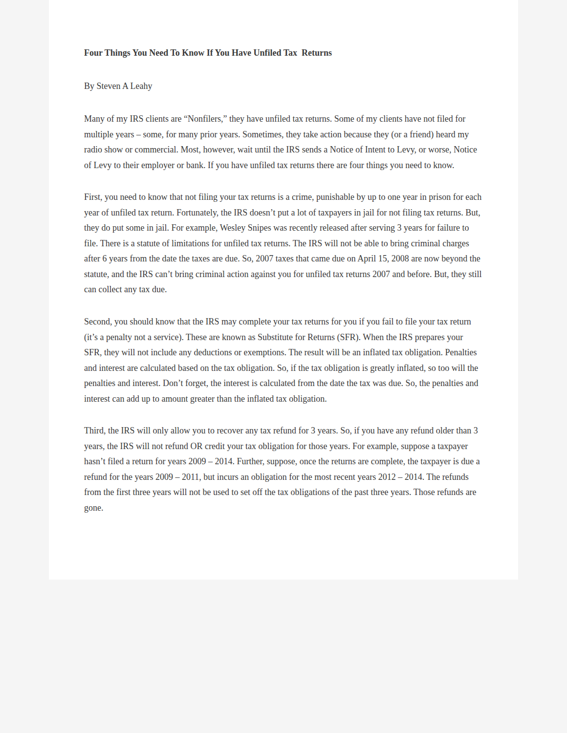Four Things You Need To Know If You Have Unfiled Tax Returns
By Steven A Leahy
Many of my IRS clients are “Nonfilers,” they have unfiled tax returns. Some of my clients have not filed for multiple years – some, for many prior years. Sometimes, they take action because they (or a friend) heard my radio show or commercial. Most, however, wait until the IRS sends a Notice of Intent to Levy, or worse, Notice of Levy to their employer or bank. If you have unfiled tax returns there are four things you need to know.
First, you need to know that not filing your tax returns is a crime, punishable by up to one year in prison for each year of unfiled tax return. Fortunately, the IRS doesn’t put a lot of taxpayers in jail for not filing tax returns. But, they do put some in jail. For example, Wesley Snipes was recently released after serving 3 years for failure to file. There is a statute of limitations for unfiled tax returns. The IRS will not be able to bring criminal charges after 6 years from the date the taxes are due. So, 2007 taxes that came due on April 15, 2008 are now beyond the statute, and the IRS can’t bring criminal action against you for unfiled tax returns 2007 and before. But, they still can collect any tax due.
Second, you should know that the IRS may complete your tax returns for you if you fail to file your tax return (it’s a penalty not a service). These are known as Substitute for Returns (SFR). When the IRS prepares your SFR, they will not include any deductions or exemptions. The result will be an inflated tax obligation. Penalties and interest are calculated based on the tax obligation. So, if the tax obligation is greatly inflated, so too will the penalties and interest. Don’t forget, the interest is calculated from the date the tax was due. So, the penalties and interest can add up to amount greater than the inflated tax obligation.
Third, the IRS will only allow you to recover any tax refund for 3 years. So, if you have any refund older than 3 years, the IRS will not refund OR credit your tax obligation for those years. For example, suppose a taxpayer hasn’t filed a return for years 2009 – 2014. Further, suppose, once the returns are complete, the taxpayer is due a refund for the years 2009 – 2011, but incurs an obligation for the most recent years 2012 – 2014. The refunds from the first three years will not be used to set off the tax obligations of the past three years. Those refunds are gone.